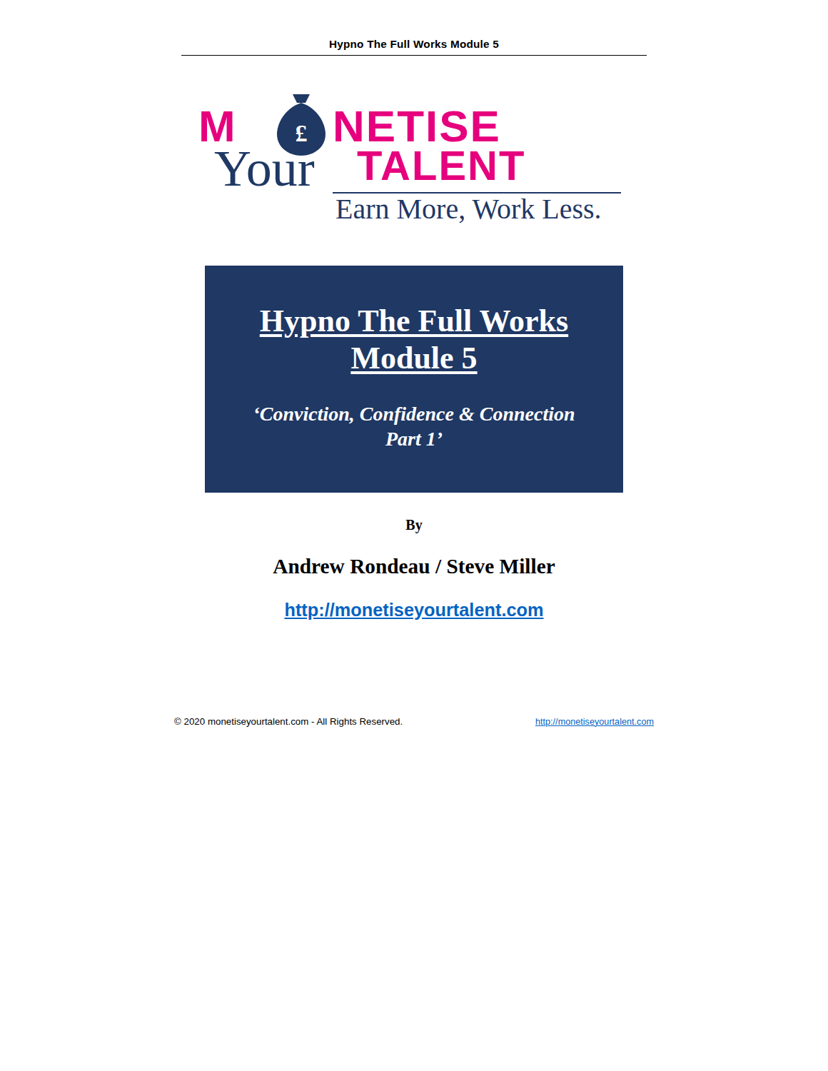Hypno The Full Works Module 5
£ M NETISE Your TALENT Earn More, Work Less.
Hypno The Full Works
Module 5
‘Conviction, Confidence & Connection
Part 1’
By
Andrew Rondeau / Steve Miller
http://monetiseyourtalent.com
© 2020 monetiseyourtalent.com - All Rights Reserved.
http://monetiseyourtalent.com